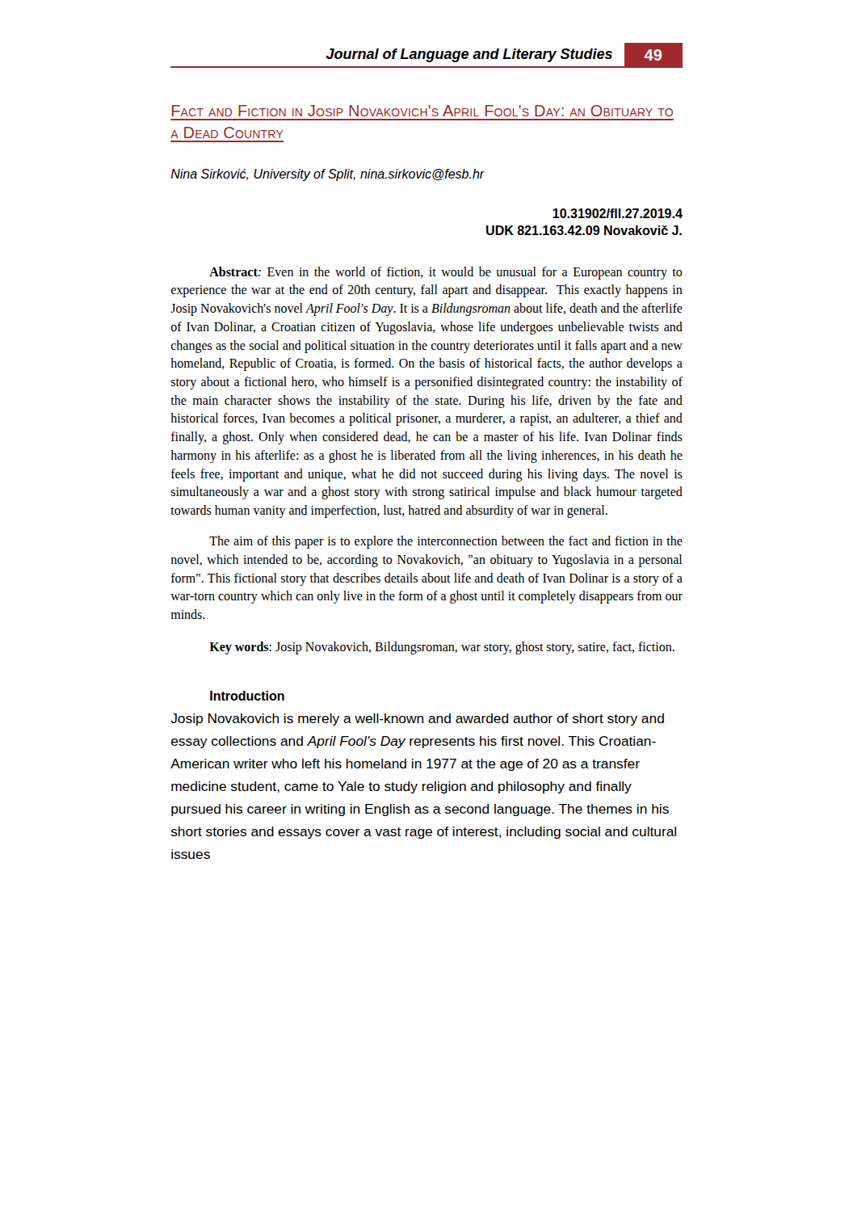Journal of Language and Literary Studies
49
Fact and Fiction in Josip Novakovich's April Fool's Day: an Obituary to a Dead Country
Nina Sirković, University of Split, nina.sirkovic@fesb.hr
10.31902/fll.27.2019.4
UDK 821.163.42.09 Novakovič J.
Abstract: Even in the world of fiction, it would be unusual for a European country to experience the war at the end of 20th century, fall apart and disappear. This exactly happens in Josip Novakovich's novel April Fool's Day. It is a Bildungsroman about life, death and the afterlife of Ivan Dolinar, a Croatian citizen of Yugoslavia, whose life undergoes unbelievable twists and changes as the social and political situation in the country deteriorates until it falls apart and a new homeland, Republic of Croatia, is formed. On the basis of historical facts, the author develops a story about a fictional hero, who himself is a personified disintegrated country: the instability of the main character shows the instability of the state. During his life, driven by the fate and historical forces, Ivan becomes a political prisoner, a murderer, a rapist, an adulterer, a thief and finally, a ghost. Only when considered dead, he can be a master of his life. Ivan Dolinar finds harmony in his afterlife: as a ghost he is liberated from all the living inherences, in his death he feels free, important and unique, what he did not succeed during his living days. The novel is simultaneously a war and a ghost story with strong satirical impulse and black humour targeted towards human vanity and imperfection, lust, hatred and absurdity of war in general.
The aim of this paper is to explore the interconnection between the fact and fiction in the novel, which intended to be, according to Novakovich, "an obituary to Yugoslavia in a personal form". This fictional story that describes details about life and death of Ivan Dolinar is a story of a war-torn country which can only live in the form of a ghost until it completely disappears from our minds.
Key words: Josip Novakovich, Bildungsroman, war story, ghost story, satire, fact, fiction.
Introduction
Josip Novakovich is merely a well-known and awarded author of short story and essay collections and April Fool's Day represents his first novel. This Croatian-American writer who left his homeland in 1977 at the age of 20 as a transfer medicine student, came to Yale to study religion and philosophy and finally pursued his career in writing in English as a second language. The themes in his short stories and essays cover a vast rage of interest, including social and cultural issues